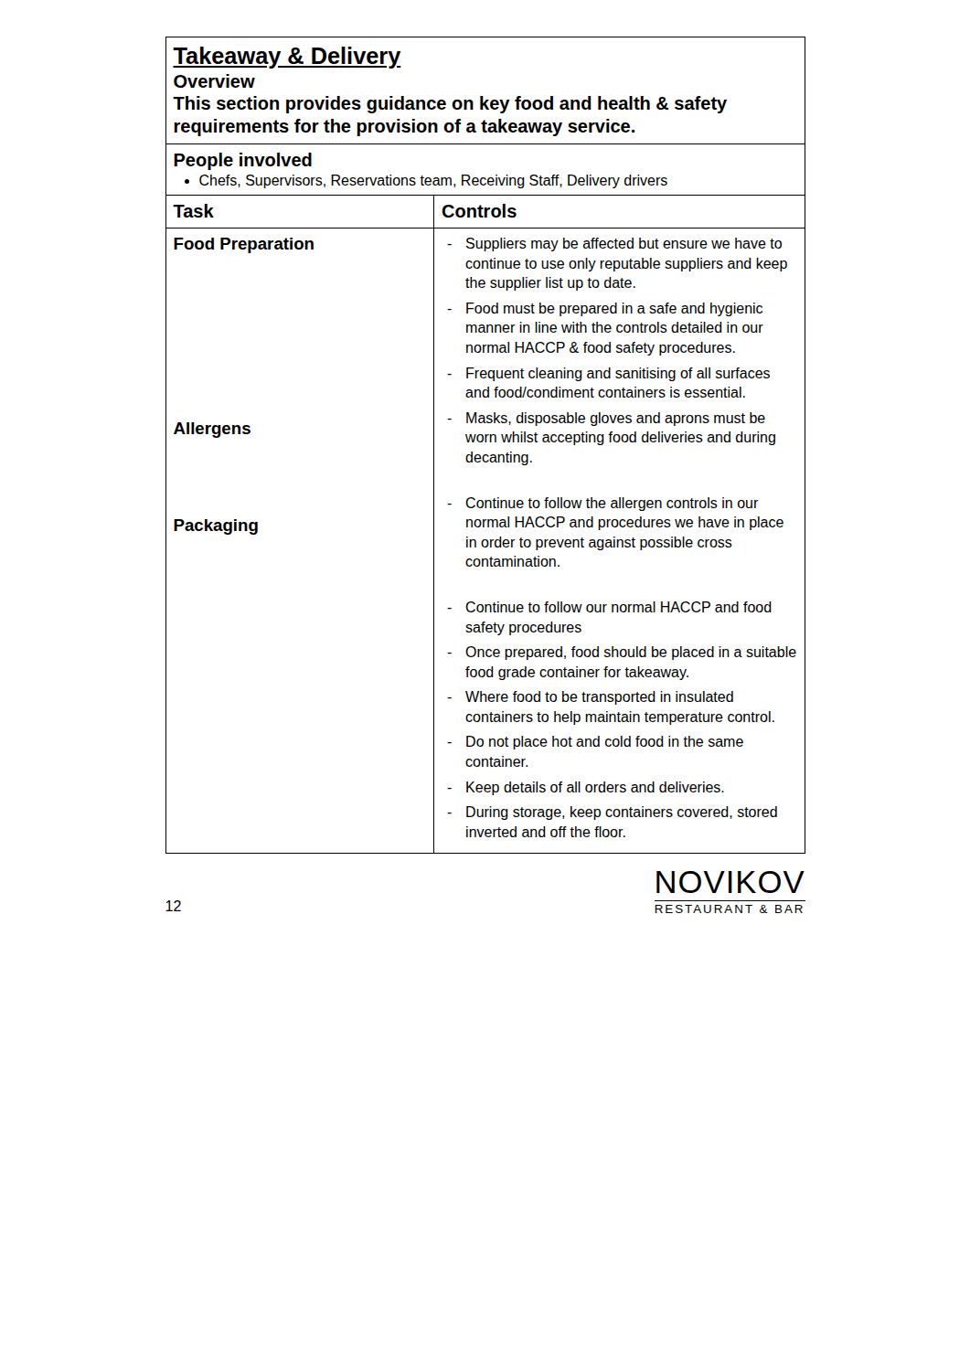| Takeaway & Delivery Overview This section provides guidance on key food and health & safety requirements for the provision of a takeaway service. |
| People involved Chefs, Supervisors, Reservations team, Receiving Staff, Delivery drivers |
| Task | Controls |
| Food Preparation Allergens Packaging | Suppliers may be affected but ensure we have to continue to use only reputable suppliers and keep the supplier list up to date. Food must be prepared in a safe and hygienic manner in line with the controls detailed in our normal HACCP & food safety procedures. Frequent cleaning and sanitising of all surfaces and food/condiment containers is essential. Masks, disposable gloves and aprons must be worn whilst accepting food deliveries and during decanting. Continue to follow the allergen controls in our normal HACCP and procedures we have in place in order to prevent against possible cross contamination. Continue to follow our normal HACCP and food safety procedures Once prepared, food should be placed in a suitable food grade container for takeaway. Where food to be transported in insulated containers to help maintain temperature control. Do not place hot and cold food in the same container. Keep details of all orders and deliveries. During storage, keep containers covered, stored inverted and off the floor. |
12
NOVIKOV
RESTAURANT & BAR